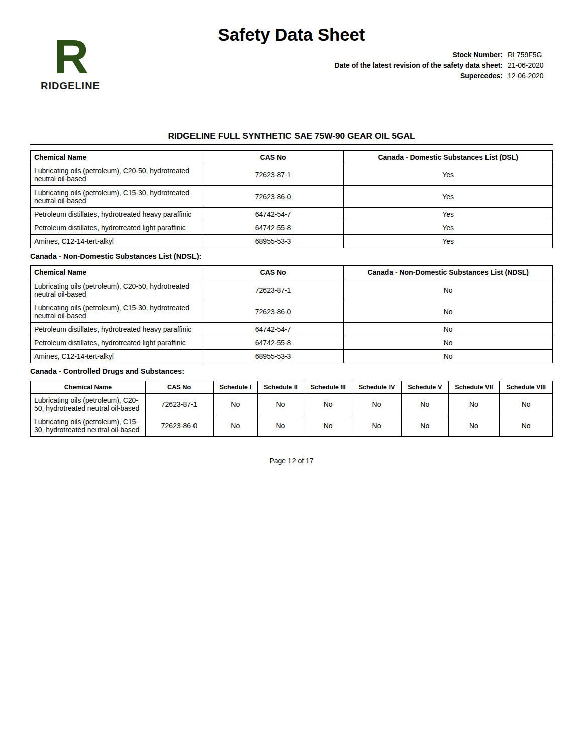R
RIDGELINE
Safety Data Sheet
Stock Number: RL759F5G
Date of the latest revision of the safety data sheet: 21-06-2020
Supercedes: 12-06-2020
RIDGELINE FULL SYNTHETIC SAE 75W-90 GEAR OIL 5GAL
| Chemical Name | CAS No | Canada - Domestic Substances List (DSL) |
| --- | --- | --- |
| Lubricating oils (petroleum), C20-50, hydrotreated neutral oil-based | 72623-87-1 | Yes |
| Lubricating oils (petroleum), C15-30, hydrotreated neutral oil-based | 72623-86-0 | Yes |
| Petroleum distillates, hydrotreated heavy paraffinic | 64742-54-7 | Yes |
| Petroleum distillates, hydrotreated light paraffinic | 64742-55-8 | Yes |
| Amines, C12-14-tert-alkyl | 68955-53-3 | Yes |
Canada - Non-Domestic Substances List (NDSL):
| Chemical Name | CAS No | Canada - Non-Domestic Substances List (NDSL) |
| --- | --- | --- |
| Lubricating oils (petroleum), C20-50, hydrotreated neutral oil-based | 72623-87-1 | No |
| Lubricating oils (petroleum), C15-30, hydrotreated neutral oil-based | 72623-86-0 | No |
| Petroleum distillates, hydrotreated heavy paraffinic | 64742-54-7 | No |
| Petroleum distillates, hydrotreated light paraffinic | 64742-55-8 | No |
| Amines, C12-14-tert-alkyl | 68955-53-3 | No |
Canada - Controlled Drugs and Substances:
| Chemical Name | CAS No | Schedule I | Schedule II | Schedule III | Schedule IV | Schedule V | Schedule VII | Schedule VIII |
| --- | --- | --- | --- | --- | --- | --- | --- | --- |
| Lubricating oils (petroleum), C20-50, hydrotreated neutral oil-based | 72623-87-1 | No | No | No | No | No | No | No |
| Lubricating oils (petroleum), C15-30, hydrotreated neutral oil-based | 72623-86-0 | No | No | No | No | No | No | No |
Page 12 of 17